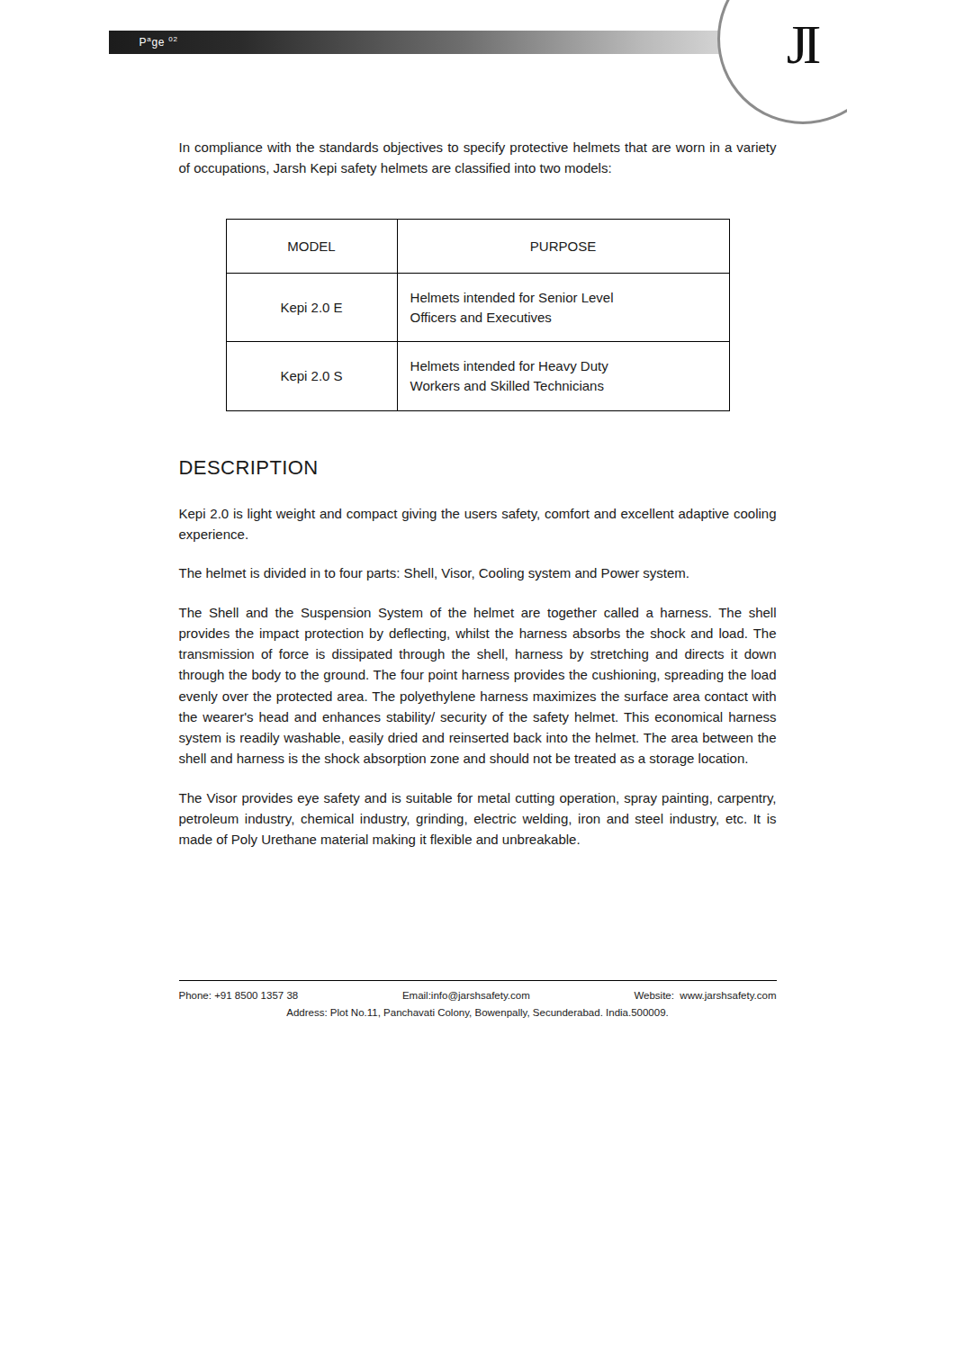Page 02
JI
In compliance with the standards objectives to specify protective helmets that are worn in a variety of occupations, Jarsh Kepi safety helmets are classified into two models:
| MODEL | PURPOSE |
| Kepi 2.0 E | Helmets intended for Senior Level Officers and Executives |
| Kepi 2.0 S | Helmets intended for Heavy Duty Workers and Skilled Technicians |
DESCRIPTION
Kepi 2.0 is light weight and compact giving the users safety, comfort and excellent adaptive cooling experience.
The helmet is divided in to four parts: Shell, Visor, Cooling system and Power system.
The Shell and the Suspension System of the helmet are together called a harness. The shell provides the impact protection by deflecting, whilst the harness absorbs the shock and load. The transmission of force is dissipated through the shell, harness by stretching and directs it down through the body to the ground. The four point harness provides the cushioning, spreading the load evenly over the protected area. The polyethylene harness maximizes the surface area contact with the wearer's head and enhances stability/ security of the safety helmet. This economical harness system is readily washable, easily dried and reinserted back into the helmet. The area between the shell and harness is the shock absorption zone and should not be treated as a storage location.
The Visor provides eye safety and is suitable for metal cutting operation, spray painting, carpentry, petroleum industry, chemical industry, grinding, electric welding, iron and steel industry, etc. It is made of Poly Urethane material making it flexible and unbreakable.
Phone: +91 8500 1357 38 Email:info@jarshsafety.com Website: www.jarshsafety.com
Address: Plot No.11, Panchavati Colony, Bowenpally, Secunderabad. India.500009.